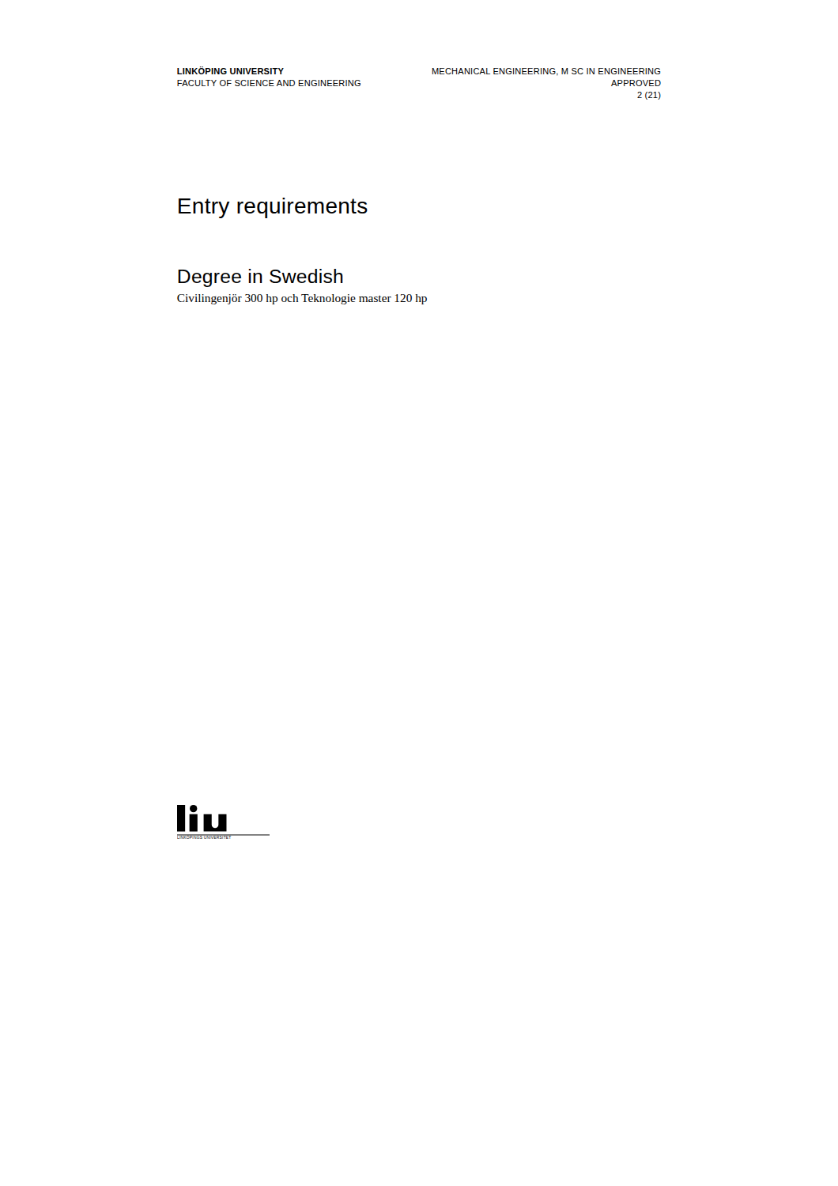LINKÖPING UNIVERSITY
FACULTY OF SCIENCE AND ENGINEERING
MECHANICAL ENGINEERING, M SC IN ENGINEERING
APPROVED
2 (21)
Entry requirements
Degree in Swedish
Civilingenjör 300 hp och Teknologie master 120 hp
LINKÖPINGS UNIVERSITET